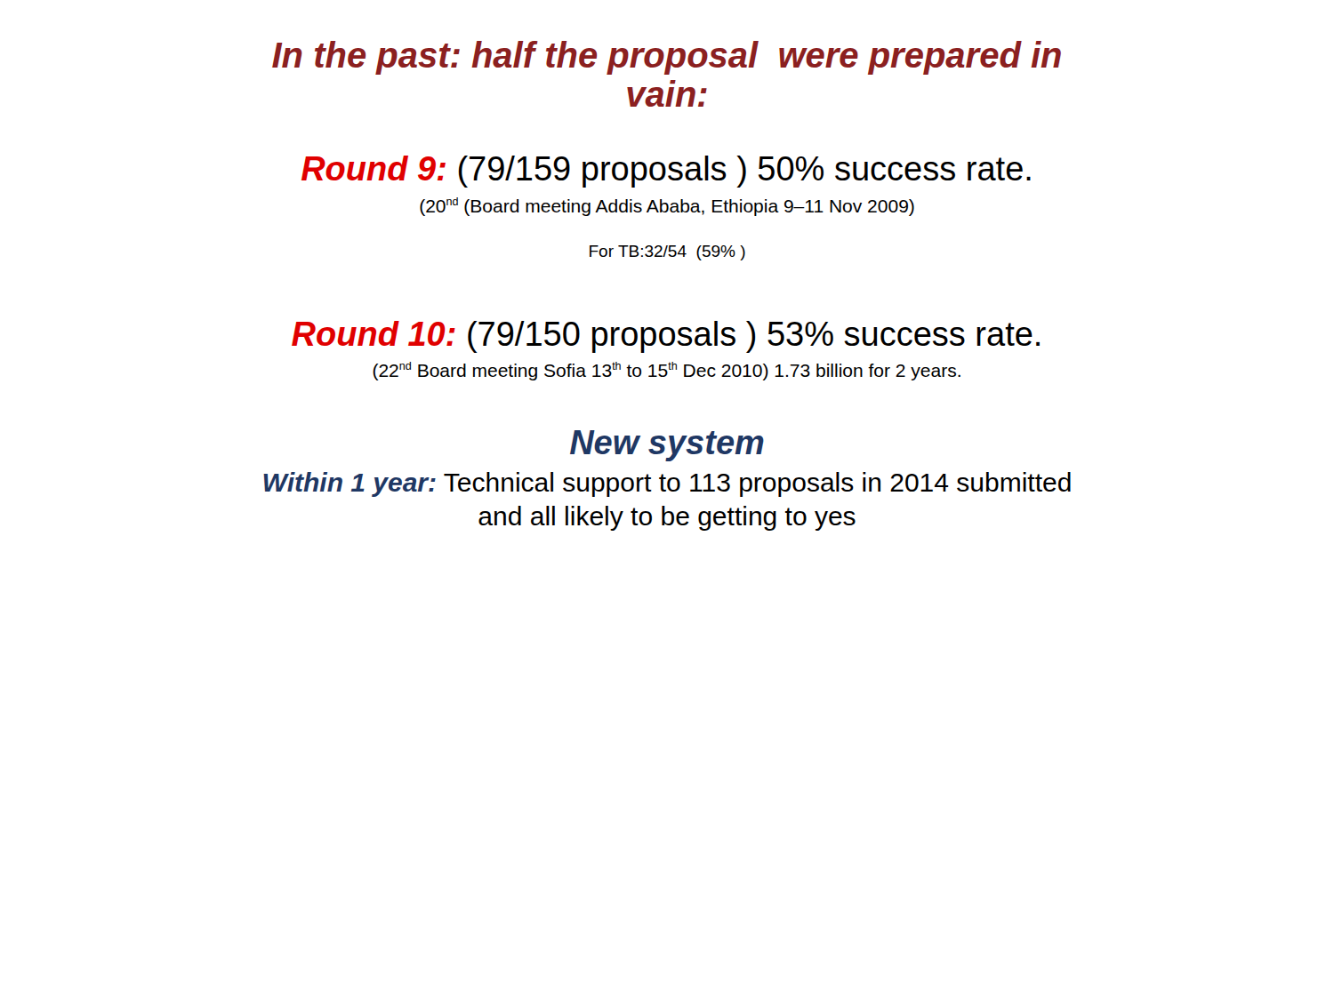In the past: half the proposal were prepared in vain:
Round 9: (79/159 proposals ) 50% success rate.
(20nd (Board meeting Addis Ababa, Ethiopia 9–11 Nov 2009)
For TB:32/54 (59% )
Round 10: (79/150 proposals ) 53% success rate.
(22nd Board meeting Sofia 13th to 15th Dec 2010) 1.73 billion for 2 years.
New system
Within 1 year: Technical support to 113 proposals in 2014 submitted and all likely to be getting to yes